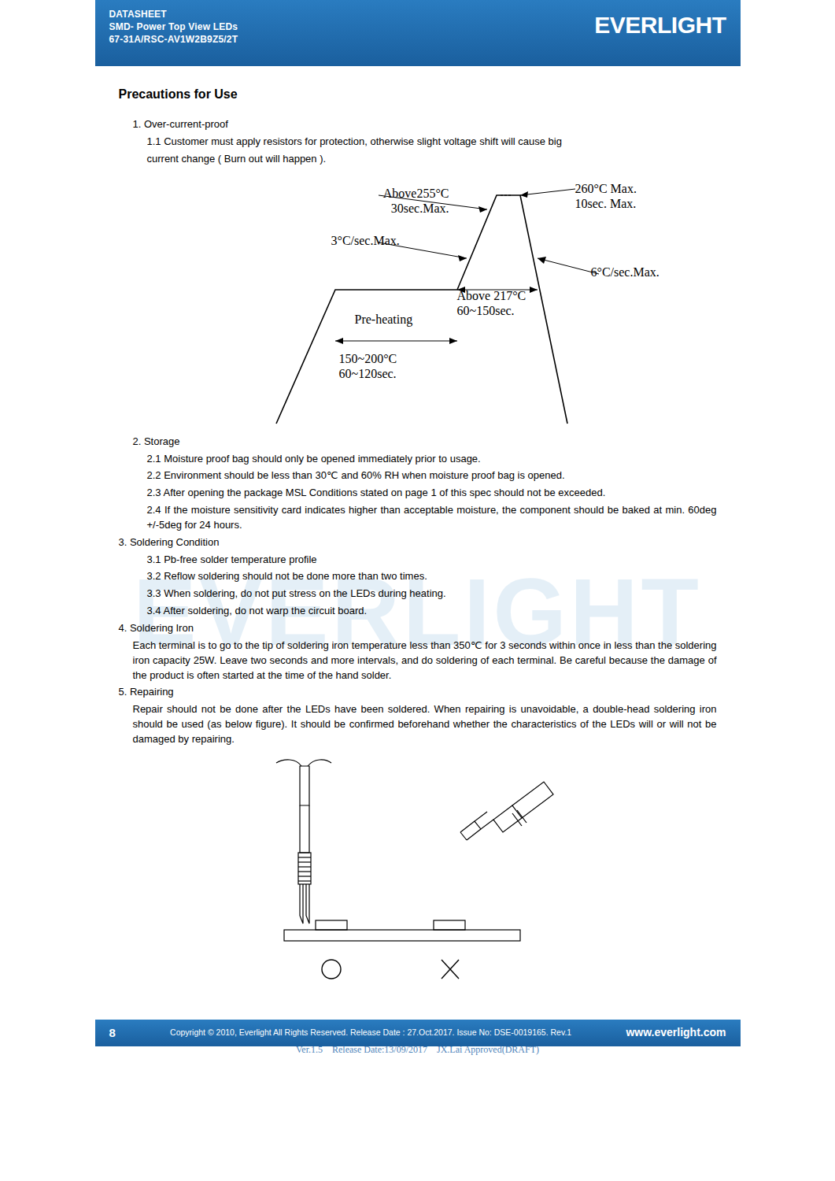DATASHEET
SMD- Power Top View LEDs
67-31A/RSC-AV1W2B9Z5/2T
EVERLIGHT
EVERLIGHT
Precautions for Use
1. Over-current-proof
1.1 Customer must apply resistors for protection, otherwise slight voltage shift will cause big
current change ( Burn out will happen ).
Above255°C
30sec.Max.
260°C Max.
10sec. Max.
3°C/sec.Max.
6°C/sec.Max.
Above 217°C
60~150sec.
Pre-heating
150~200°C
60~120sec.
2. Storage
2.1 Moisture proof bag should only be opened immediately prior to usage.
2.2 Environment should be less than 30℃ and 60% RH when moisture proof bag is opened.
2.3 After opening the package MSL Conditions stated on page 1 of this spec should not be exceeded.
2.4 If the moisture sensitivity card indicates higher than acceptable moisture, the component should be baked at min. 60deg +/-5deg for 24 hours.
3. Soldering Condition
3.1 Pb-free solder temperature profile
3.2 Reflow soldering should not be done more than two times.
3.3 When soldering, do not put stress on the LEDs during heating.
3.4 After soldering, do not warp the circuit board.
4. Soldering Iron
Each terminal is to go to the tip of soldering iron temperature less than 350℃ for 3 seconds within once in less than the soldering iron capacity 25W. Leave two seconds and more intervals, and do soldering of each terminal. Be careful because the damage of the product is often started at the time of the hand solder.
5. Repairing
Repair should not be done after the LEDs have been soldered. When repairing is unavoidable, a double-head soldering iron should be used (as below figure). It should be confirmed beforehand whether the characteristics of the LEDs will or will not be damaged by repairing.
8
Copyright © 2010, Everlight All Rights Reserved. Release Date : 27.Oct.2017. Issue No: DSE-0019165. Rev.1
www.everlight.com
Ver.1.5 Release Date:13/09/2017 JX.Lai Approved(DRAFT)